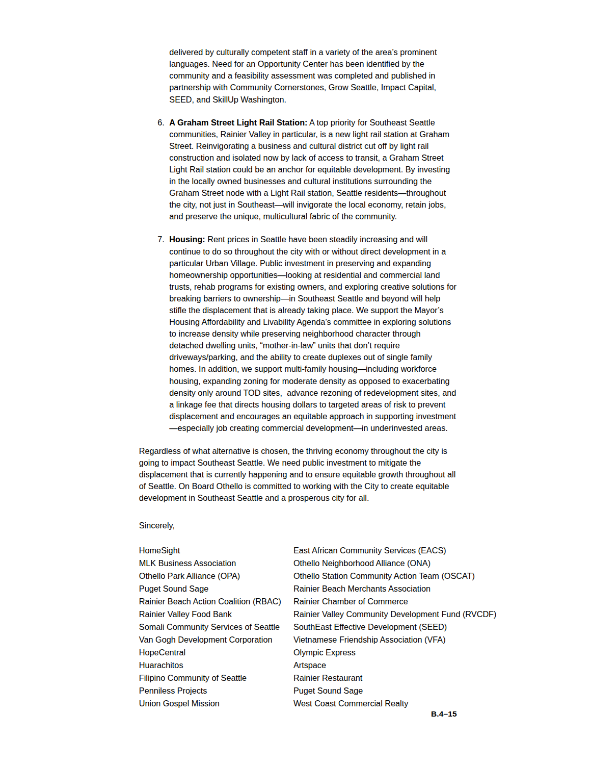delivered by culturally competent staff in a variety of the area’s prominent languages. Need for an Opportunity Center has been identified by the community and a feasibility assessment was completed and published in partnership with Community Cornerstones, Grow Seattle, Impact Capital, SEED, and SkillUp Washington.
6. A Graham Street Light Rail Station: A top priority for Southeast Seattle communities, Rainier Valley in particular, is a new light rail station at Graham Street. Reinvigorating a business and cultural district cut off by light rail construction and isolated now by lack of access to transit, a Graham Street Light Rail station could be an anchor for equitable development. By investing in the locally owned businesses and cultural institutions surrounding the Graham Street node with a Light Rail station, Seattle residents—throughout the city, not just in Southeast—will invigorate the local economy, retain jobs, and preserve the unique, multicultural fabric of the community.
7. Housing: Rent prices in Seattle have been steadily increasing and will continue to do so throughout the city with or without direct development in a particular Urban Village. Public investment in preserving and expanding homeownership opportunities—looking at residential and commercial land trusts, rehab programs for existing owners, and exploring creative solutions for breaking barriers to ownership—in Southeast Seattle and beyond will help stifle the displacement that is already taking place. We support the Mayor’s Housing Affordability and Livability Agenda’s committee in exploring solutions to increase density while preserving neighborhood character through detached dwelling units, “mother-in-law” units that don’t require driveways/parking, and the ability to create duplexes out of single family homes. In addition, we support multi-family housing—including workforce housing, expanding zoning for moderate density as opposed to exacerbating density only around TOD sites, advance rezoning of redevelopment sites, and a linkage fee that directs housing dollars to targeted areas of risk to prevent displacement and encourages an equitable approach in supporting investment—especially job creating commercial development—in underinvested areas.
Regardless of what alternative is chosen, the thriving economy throughout the city is going to impact Southeast Seattle. We need public investment to mitigate the displacement that is currently happening and to ensure equitable growth throughout all of Seattle. On Board Othello is committed to working with the City to create equitable development in Southeast Seattle and a prosperous city for all.
Sincerely,
| HomeSight | East African Community Services (EACS) |
| MLK Business Association | Othello Neighborhood Alliance (ONA) |
| Othello Park Alliance (OPA) | Othello Station Community Action Team (OSCAT) |
| Puget Sound Sage | Rainier Beach Merchants Association |
| Rainier Beach Action Coalition (RBAC) | Rainier Chamber of Commerce |
| Rainier Valley Food Bank | Rainier Valley Community Development Fund (RVCDF) |
| Somali Community Services of Seattle | SouthEast Effective Development (SEED) |
| Van Gogh Development Corporation | Vietnamese Friendship Association (VFA) |
| HopeCentral | Olympic Express |
| Huarachitos | Artspace |
| Filipino Community of Seattle | Rainier Restaurant |
| Penniless Projects | Puget Sound Sage |
| Union Gospel Mission | West Coast Commercial Realty |
B.4–15